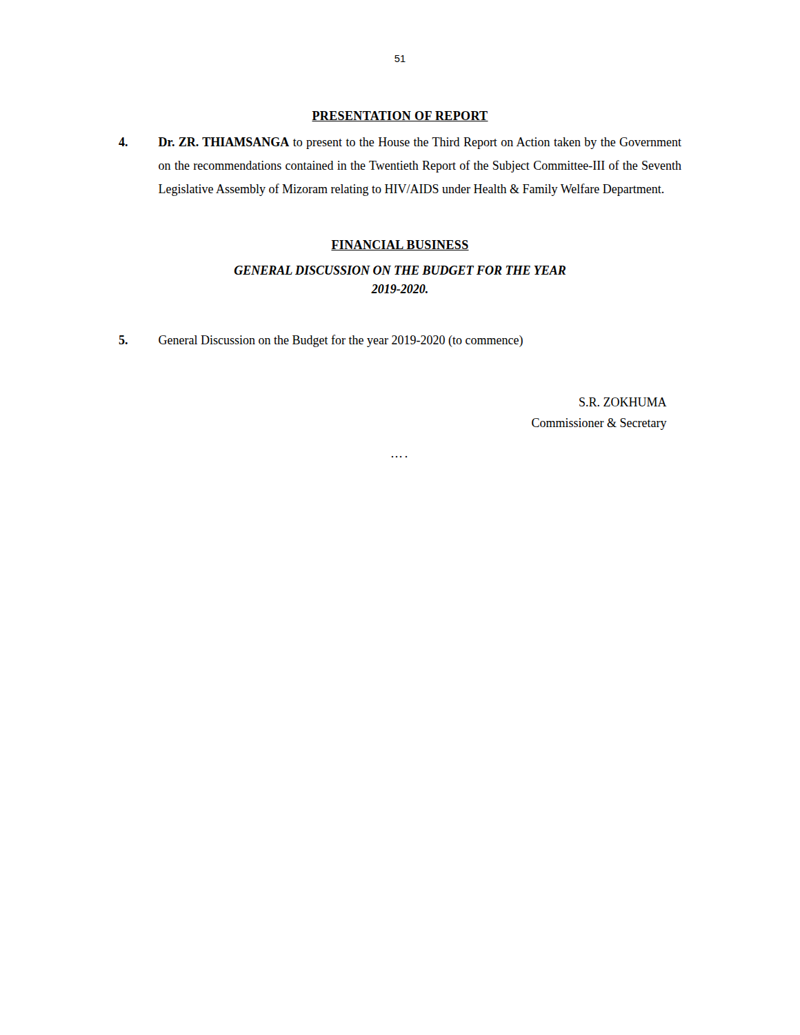51
PRESENTATION OF REPORT
4.
Dr. ZR. THIAMSANGA to present to the House the Third Report on Action taken by the Government on the recommendations contained in the Twentieth Report of the Subject Committee-III of the Seventh Legislative Assembly of Mizoram relating to HIV/AIDS under Health & Family Welfare Department.
FINANCIAL BUSINESS
GENERAL DISCUSSION ON THE BUDGET FOR THE YEAR
2019-2020.
5.
General Discussion on the Budget for the year 2019-2020 (to commence)
S.R. ZOKHUMA
Commissioner & Secretary
….